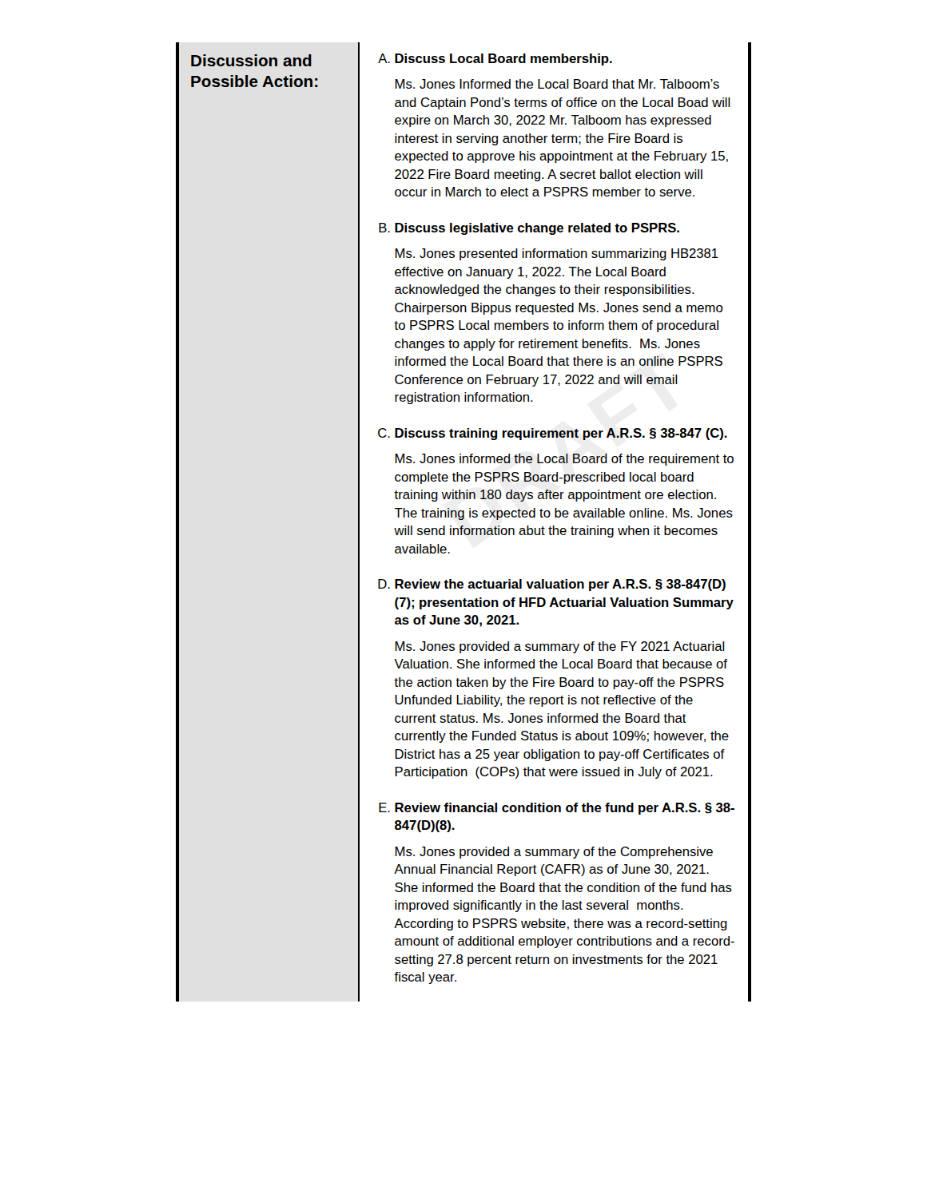Discussion and Possible Action:
DRAFT
Discuss Local Board membership.
Ms. Jones Informed the Local Board that Mr. Talboom’s and Captain Pond’s terms of office on the Local Boad will expire on March 30, 2022 Mr. Talboom has expressed interest in serving another term; the Fire Board is expected to approve his appointment at the February 15, 2022 Fire Board meeting. A secret ballot election will occur in March to elect a PSPRS member to serve.
Discuss legislative change related to PSPRS.
Ms. Jones presented information summarizing HB2381 effective on January 1, 2022. The Local Board acknowledged the changes to their responsibilities. Chairperson Bippus requested Ms. Jones send a memo to PSPRS Local members to inform them of procedural changes to apply for retirement benefits. Ms. Jones informed the Local Board that there is an online PSPRS Conference on February 17, 2022 and will email registration information.
Discuss training requirement per A.R.S. § 38-847 (C).
Ms. Jones informed the Local Board of the requirement to complete the PSPRS Board-prescribed local board training within 180 days after appointment ore election. The training is expected to be available online. Ms. Jones will send information abut the training when it becomes available.
Review the actuarial valuation per A.R.S. § 38-847(D)(7); presentation of HFD Actuarial Valuation Summary as of June 30, 2021.
Ms. Jones provided a summary of the FY 2021 Actuarial Valuation. She informed the Local Board that because of the action taken by the Fire Board to pay-off the PSPRS Unfunded Liability, the report is not reflective of the current status. Ms. Jones informed the Board that currently the Funded Status is about 109%; however, the District has a 25 year obligation to pay-off Certificates of Participation (COPs) that were issued in July of 2021.
Review financial condition of the fund per A.R.S. § 38-847(D)(8).
Ms. Jones provided a summary of the Comprehensive Annual Financial Report (CAFR) as of June 30, 2021. She informed the Board that the condition of the fund has improved significantly in the last several months. According to PSPRS website, there was a record-setting amount of additional employer contributions and a record-setting 27.8 percent return on investments for the 2021 fiscal year.